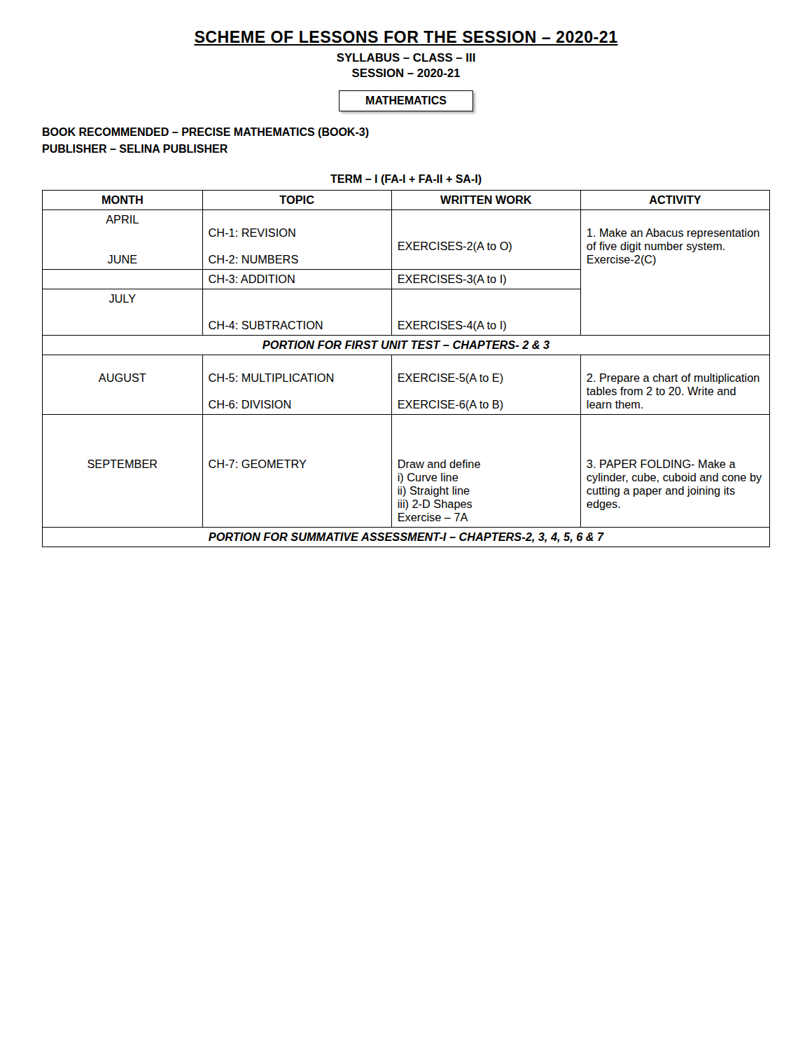SCHEME OF LESSONS FOR THE SESSION – 2020-21
SYLLABUS – CLASS – III
SESSION – 2020-21
MATHEMATICS
BOOK RECOMMENDED – PRECISE MATHEMATICS (BOOK-3)
PUBLISHER – SELINA PUBLISHER
TERM – I (FA-I + FA-II + SA-I)
| MONTH | TOPIC | WRITTEN WORK | ACTIVITY |
| --- | --- | --- | --- |
| APRIL JUNE | CH-1: REVISION CH-2: NUMBERS | EXERCISES-2(A to O) | 1. Make an Abacus representation of five digit number system. Exercise-2(C) |
| | CH-3: ADDITION | EXERCISES-3(A to I) |
| JULY | CH-4: SUBTRACTION | EXERCISES-4(A to I) |
| PORTION FOR FIRST UNIT TEST – CHAPTERS- 2 & 3 |
| AUGUST | CH-5: MULTIPLICATION CH-6: DIVISION | EXERCISE-5(A to E) EXERCISE-6(A to B) | 2. Prepare a chart of multiplication tables from 2 to 20. Write and learn them. |
| SEPTEMBER | CH-7: GEOMETRY | Draw and define i) Curve line ii) Straight line iii) 2-D Shapes Exercise – 7A | 3. PAPER FOLDING- Make a cylinder, cube, cuboid and cone by cutting a paper and joining its edges. |
| PORTION FOR SUMMATIVE ASSESSMENT-I – CHAPTERS-2, 3, 4, 5, 6 & 7 |